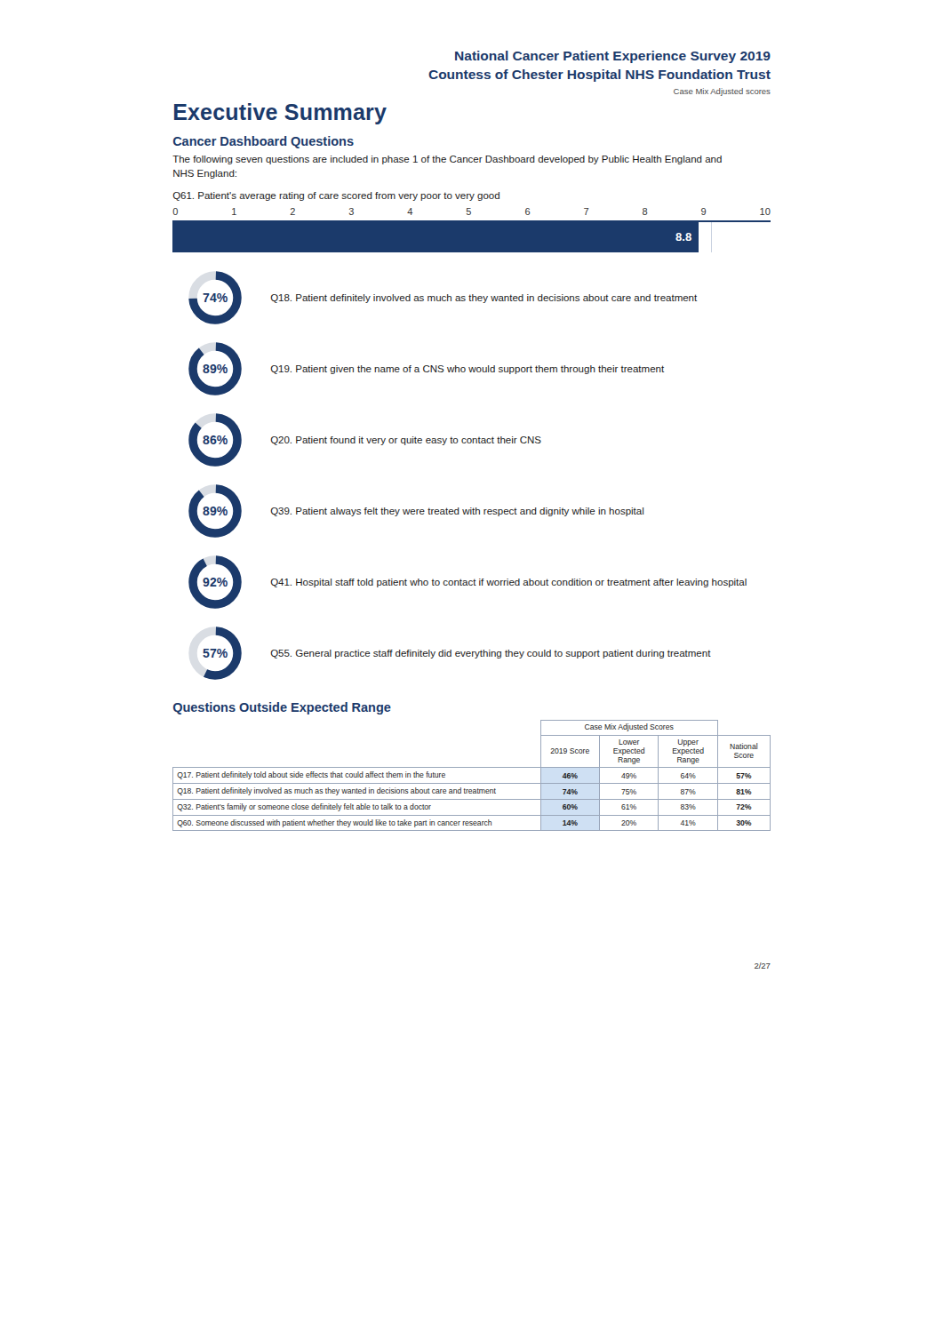National Cancer Patient Experience Survey 2019
Countess of Chester Hospital NHS Foundation Trust
Case Mix Adjusted scores
Executive Summary
Cancer Dashboard Questions
The following seven questions are included in phase 1 of the Cancer Dashboard developed by Public Health England and NHS England:
Q61. Patient's average rating of care scored from very poor to very good
012345678910
8.8
74%
Q18. Patient definitely involved as much as they wanted in decisions about care and treatment
89%
Q19. Patient given the name of a CNS who would support them through their treatment
86%
Q20. Patient found it very or quite easy to contact their CNS
89%
Q39. Patient always felt they were treated with respect and dignity while in hospital
92%
Q41. Hospital staff told patient who to contact if worried about condition or treatment after leaving hospital
57%
Q55. General practice staff definitely did everything they could to support patient during treatment
Questions Outside Expected Range
| | Case Mix Adjusted Scores | |
| --- | --- | --- |
| | 2019 Score | Lower Expected Range | Upper Expected Range | National Score |
| Q17. Patient definitely told about side effects that could affect them in the future | 46% | 49% | 64% | 57% |
| Q18. Patient definitely involved as much as they wanted in decisions about care and treatment | 74% | 75% | 87% | 81% |
| Q32. Patient's family or someone close definitely felt able to talk to a doctor | 60% | 61% | 83% | 72% |
| Q60. Someone discussed with patient whether they would like to take part in cancer research | 14% | 20% | 41% | 30% |
2/27